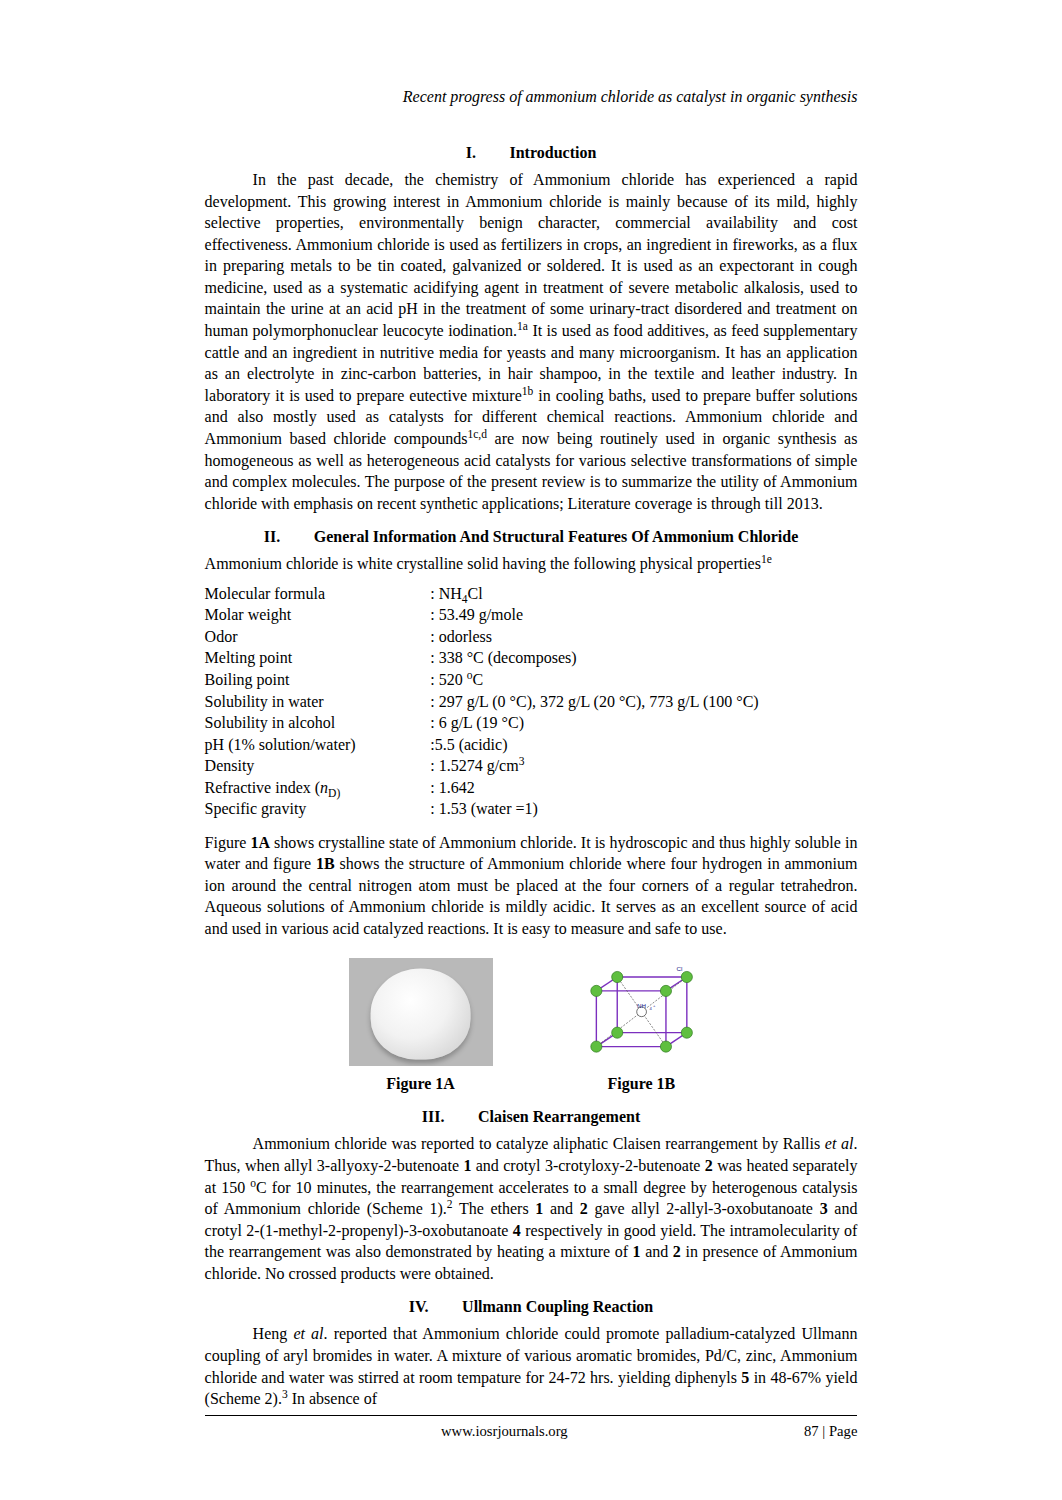Recent progress of ammonium chloride as catalyst in organic synthesis
I. Introduction
In the past decade, the chemistry of Ammonium chloride has experienced a rapid development. This growing interest in Ammonium chloride is mainly because of its mild, highly selective properties, environmentally benign character, commercial availability and cost effectiveness. Ammonium chloride is used as fertilizers in crops, an ingredient in fireworks, as a flux in preparing metals to be tin coated, galvanized or soldered. It is used as an expectorant in cough medicine, used as a systematic acidifying agent in treatment of severe metabolic alkalosis, used to maintain the urine at an acid pH in the treatment of some urinary-tract disordered and treatment on human polymorphonuclear leucocyte iodination.1a It is used as food additives, as feed supplementary cattle and an ingredient in nutritive media for yeasts and many microorganism. It has an application as an electrolyte in zinc-carbon batteries, in hair shampoo, in the textile and leather industry. In laboratory it is used to prepare eutective mixture1b in cooling baths, used to prepare buffer solutions and also mostly used as catalysts for different chemical reactions. Ammonium chloride and Ammonium based chloride compounds1c,d are now being routinely used in organic synthesis as homogeneous as well as heterogeneous acid catalysts for various selective transformations of simple and complex molecules. The purpose of the present review is to summarize the utility of Ammonium chloride with emphasis on recent synthetic applications; Literature coverage is through till 2013.
II. General Information And Structural Features Of Ammonium Chloride
Ammonium chloride is white crystalline solid having the following physical properties1e
Molecular formula: NH4Cl
Molar weight: 53.49 g/mole
Odor: odorless
Melting point: 338 °C (decomposes)
Boiling point: 520 oC
Solubility in water: 297 g/L (0 °C), 372 g/L (20 °C), 773 g/L (100 °C)
Solubility in alcohol: 6 g/L (19 °C)
pH (1% solution/water):5.5 (acidic)
Density: 1.5274 g/cm3
Refractive index (nD): 1.642
Specific gravity: 1.53 (water =1)
Figure 1A shows crystalline state of Ammonium chloride. It is hydroscopic and thus highly soluble in water and figure 1B shows the structure of Ammonium chloride where four hydrogen in ammonium ion around the central nitrogen atom must be placed at the four corners of a regular tetrahedron. Aqueous solutions of Ammonium chloride is mildly acidic. It serves as an excellent source of acid and used in various acid catalyzed reactions. It is easy to measure and safe to use.
Figure 1A
NH 4 + Cl
Figure 1B
III. Claisen Rearrangement
Ammonium chloride was reported to catalyze aliphatic Claisen rearrangement by Rallis et al. Thus, when allyl 3-allyoxy-2-butenoate 1 and crotyl 3-crotyloxy-2-butenoate 2 was heated separately at 150 oC for 10 minutes, the rearrangement accelerates to a small degree by heterogenous catalysis of Ammonium chloride (Scheme 1).2 The ethers 1 and 2 gave allyl 2-allyl-3-oxobutanoate 3 and crotyl 2-(1-methyl-2-propenyl)-3-oxobutanoate 4 respectively in good yield. The intramolecularity of the rearrangement was also demonstrated by heating a mixture of 1 and 2 in presence of Ammonium chloride. No crossed products were obtained.
IV. Ullmann Coupling Reaction
Heng et al. reported that Ammonium chloride could promote palladium-catalyzed Ullmann coupling of aryl bromides in water. A mixture of various aromatic bromides, Pd/C, zinc, Ammonium chloride and water was stirred at room tempature for 24-72 hrs. yielding diphenyls 5 in 48-67% yield (Scheme 2).3 In absence of
www.iosrjournals.org
87 | Page